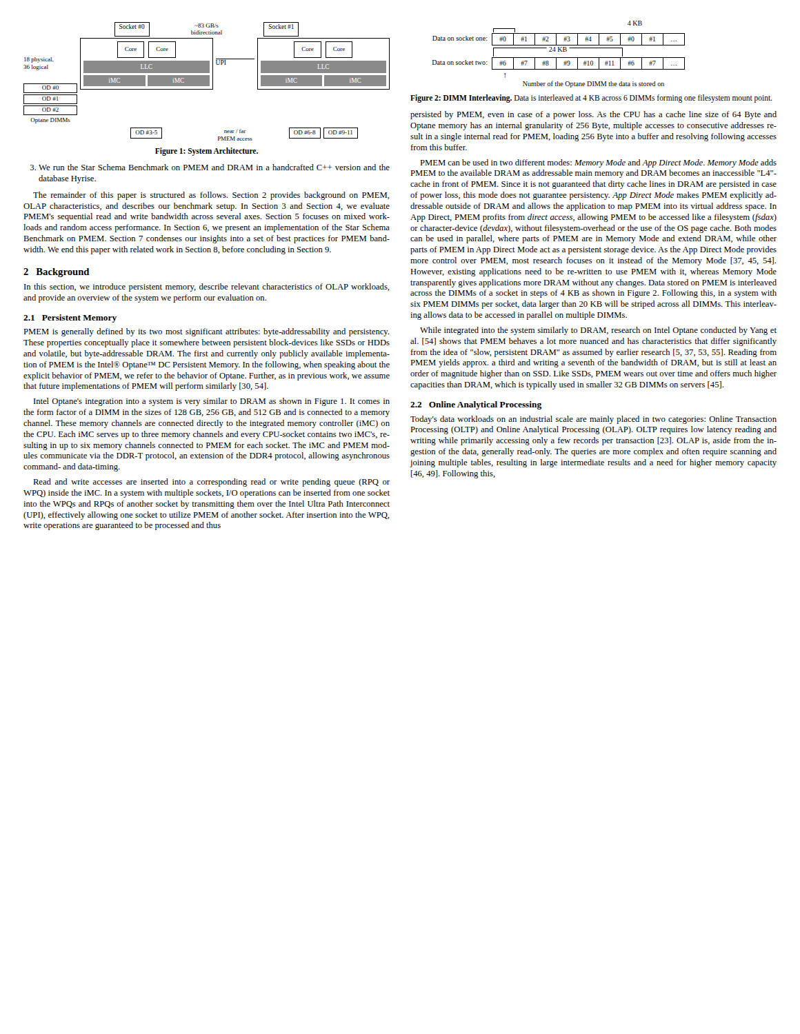Socket #0
~83 GB/s
bidirectional
Socket #1
18 physical,
36 logical
OD #0
OD #1
OD #2
Optane DIMMs
Core
Core
LLC
iMC
iMC
UPI
Core
Core
LLC
iMC
iMC
OD #3-5
near / far
PMEM access
OD #6-8
OD #9-11
Figure 1: System Architecture.
We run the Star Schema Benchmark on PMEM and DRAM in a handcrafted C++ version and the database Hyrise.
The remainder of this paper is structured as follows. Section 2 provides background on PMEM, OLAP characteristics, and describes our benchmark setup. In Section 3 and Section 4, we evaluate PMEM's sequential read and write bandwidth across several axes. Section 5 focuses on mixed workloads and random access performance. In Section 6, we present an implementation of the Star Schema Benchmark on PMEM. Section 7 condenses our insights into a set of best practices for PMEM bandwidth. We end this paper with related work in Section 8, before concluding in Section 9.
2 Background
In this section, we introduce persistent memory, describe relevant characteristics of OLAP workloads, and provide an overview of the system we perform our evaluation on.
2.1 Persistent Memory
PMEM is generally defined by its two most significant attributes: byte-addressability and persistency. These properties conceptually place it somewhere between persistent block-devices like SSDs or HDDs and volatile, but byte-addressable DRAM. The first and currently only publicly available implementation of PMEM is the Intel® Optane™ DC Persistent Memory. In the following, when speaking about the explicit behavior of PMEM, we refer to the behavior of Optane. Further, as in previous work, we assume that future implementations of PMEM will perform similarly [30, 54].
Intel Optane's integration into a system is very similar to DRAM as shown in Figure 1. It comes in the form factor of a DIMM in the sizes of 128 GB, 256 GB, and 512 GB and is connected to a memory channel. These memory channels are connected directly to the integrated memory controller (iMC) on the CPU. Each iMC serves up to three memory channels and every CPU-socket contains two iMC's, resulting in up to six memory channels connected to PMEM for each socket. The iMC and PMEM modules communicate via the DDR-T protocol, an extension of the DDR4 protocol, allowing asynchronous command- and data-timing.
Read and write accesses are inserted into a corresponding read or write pending queue (RPQ or WPQ) inside the iMC. In a system with multiple sockets, I/O operations can be inserted from one socket into the WPQs and RPQs of another socket by transmitting them over the Intel Ultra Path Interconnect (UPI), effectively allowing one socket to utilize PMEM of another socket. After insertion into the WPQ, write operations are guaranteed to be processed and thus
4 KB
Data on socket one:
#0
#1
#2
#3
#4
#5
#0
#1
…
24 KB
Data on socket two:
#6
#7
#8
#9
#10
#11
#6
#7
…
↑
Number of the Optane DIMM the data is stored on
Figure 2: DIMM Interleaving. Data is interleaved at 4 KB across 6 DIMMs forming one filesystem mount point.
persisted by PMEM, even in case of a power loss. As the CPU has a cache line size of 64 Byte and Optane memory has an internal granularity of 256 Byte, multiple accesses to consecutive addresses result in a single internal read for PMEM, loading 256 Byte into a buffer and resolving following accesses from this buffer.
PMEM can be used in two different modes: Memory Mode and App Direct Mode. Memory Mode adds PMEM to the available DRAM as addressable main memory and DRAM becomes an inaccessible "L4"-cache in front of PMEM. Since it is not guaranteed that dirty cache lines in DRAM are persisted in case of power loss, this mode does not guarantee persistency. App Direct Mode makes PMEM explicitly addressable outside of DRAM and allows the application to map PMEM into its virtual address space. In App Direct, PMEM profits from direct access, allowing PMEM to be accessed like a filesystem (fsdax) or character-device (devdax), without filesystem-overhead or the use of the OS page cache. Both modes can be used in parallel, where parts of PMEM are in Memory Mode and extend DRAM, while other parts of PMEM in App Direct Mode act as a persistent storage device. As the App Direct Mode provides more control over PMEM, most research focuses on it instead of the Memory Mode [37, 45, 54]. However, existing applications need to be re-written to use PMEM with it, whereas Memory Mode transparently gives applications more DRAM without any changes. Data stored on PMEM is interleaved across the DIMMs of a socket in steps of 4 KB as shown in Figure 2. Following this, in a system with six PMEM DIMMs per socket, data larger than 20 KB will be striped across all DIMMs. This interleaving allows data to be accessed in parallel on multiple DIMMs.
While integrated into the system similarly to DRAM, research on Intel Optane conducted by Yang et al. [54] shows that PMEM behaves a lot more nuanced and has characteristics that differ significantly from the idea of "slow, persistent DRAM" as assumed by earlier research [5, 37, 53, 55]. Reading from PMEM yields approx. a third and writing a seventh of the bandwidth of DRAM, but is still at least an order of magnitude higher than on SSD. Like SSDs, PMEM wears out over time and offers much higher capacities than DRAM, which is typically used in smaller 32 GB DIMMs on servers [45].
2.2 Online Analytical Processing
Today's data workloads on an industrial scale are mainly placed in two categories: Online Transaction Processing (OLTP) and Online Analytical Processing (OLAP). OLTP requires low latency reading and writing while primarily accessing only a few records per transaction [23]. OLAP is, aside from the ingestion of the data, generally read-only. The queries are more complex and often require scanning and joining multiple tables, resulting in large intermediate results and a need for higher memory capacity [46, 49]. Following this,